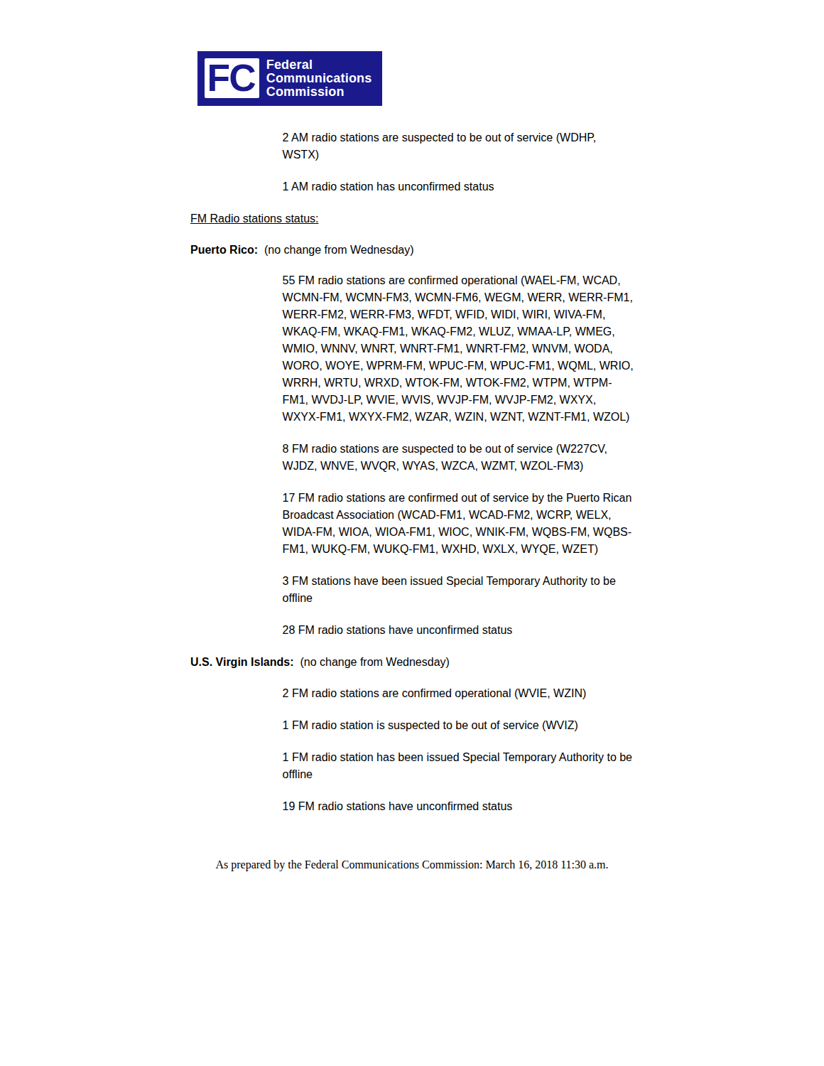FC
Federal
Communications
Commission
2 AM radio stations are suspected to be out of service (WDHP, WSTX)
1 AM radio station has unconfirmed status
FM Radio stations status:
Puerto Rico: (no change from Wednesday)
55 FM radio stations are confirmed operational (WAEL-FM, WCAD, WCMN-FM, WCMN-FM3, WCMN-FM6, WEGM, WERR, WERR-FM1, WERR-FM2, WERR-FM3, WFDT, WFID, WIDI, WIRI, WIVA-FM, WKAQ-FM, WKAQ-FM1, WKAQ-FM2, WLUZ, WMAA-LP, WMEG, WMIO, WNNV, WNRT, WNRT-FM1, WNRT-FM2, WNVM, WODA, WORO, WOYE, WPRM-FM, WPUC-FM, WPUC-FM1, WQML, WRIO, WRRH, WRTU, WRXD, WTOK-FM, WTOK-FM2, WTPM, WTPM-FM1, WVDJ-LP, WVIE, WVIS, WVJP-FM, WVJP-FM2, WXYX, WXYX-FM1, WXYX-FM2, WZAR, WZIN, WZNT, WZNT-FM1, WZOL)
8 FM radio stations are suspected to be out of service (W227CV, WJDZ, WNVE, WVQR, WYAS, WZCA, WZMT, WZOL-FM3)
17 FM radio stations are confirmed out of service by the Puerto Rican Broadcast Association (WCAD-FM1, WCAD-FM2, WCRP, WELX, WIDA-FM, WIOA, WIOA-FM1, WIOC, WNIK-FM, WQBS-FM, WQBS-FM1, WUKQ-FM, WUKQ-FM1, WXHD, WXLX, WYQE, WZET)
3 FM stations have been issued Special Temporary Authority to be offline
28 FM radio stations have unconfirmed status
U.S. Virgin Islands: (no change from Wednesday)
2 FM radio stations are confirmed operational (WVIE, WZIN)
1 FM radio station is suspected to be out of service (WVIZ)
1 FM radio station has been issued Special Temporary Authority to be offline
19 FM radio stations have unconfirmed status
As prepared by the Federal Communications Commission: March 16, 2018 11:30 a.m.